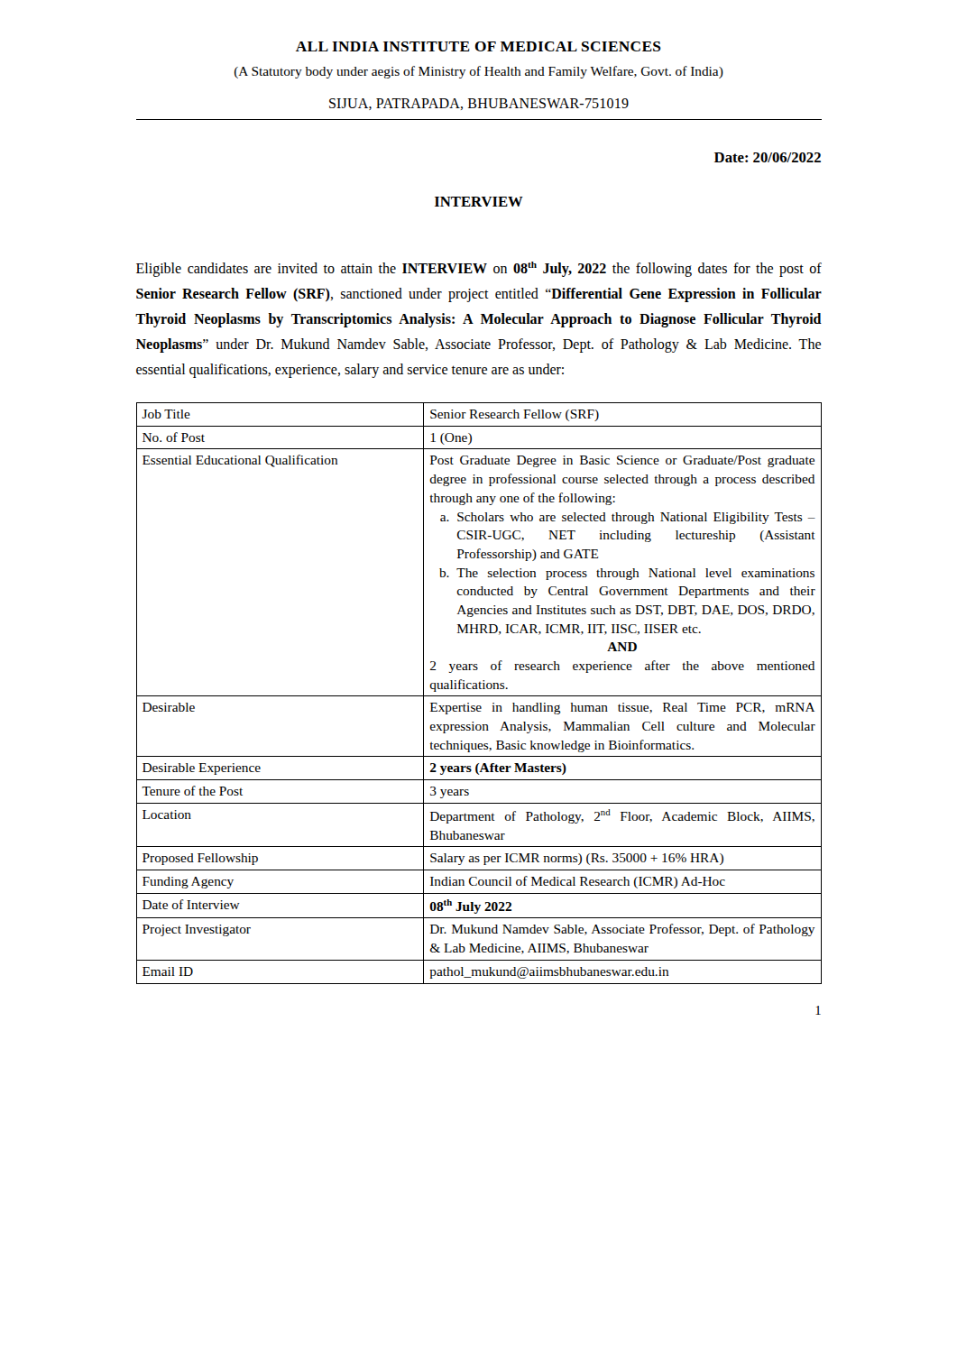ALL INDIA INSTITUTE OF MEDICAL SCIENCES
(A Statutory body under aegis of Ministry of Health and Family Welfare, Govt. of India)
SIJUA, PATRAPADA, BHUBANESWAR-751019
Date: 20/06/2022
INTERVIEW
Eligible candidates are invited to attain the INTERVIEW on 08th July, 2022 the following dates for the post of Senior Research Fellow (SRF), sanctioned under project entitled “Differential Gene Expression in Follicular Thyroid Neoplasms by Transcriptomics Analysis: A Molecular Approach to Diagnose Follicular Thyroid Neoplasms” under Dr. Mukund Namdev Sable, Associate Professor, Dept. of Pathology & Lab Medicine. The essential qualifications, experience, salary and service tenure are as under:
| Job Title | Senior Research Fellow (SRF) |
| No. of Post | 1 (One) |
| Essential Educational Qualification | Post Graduate Degree in Basic Science or Graduate/Post graduate degree in professional course selected through a process described through any one of the following: Scholars who are selected through National Eligibility Tests – CSIR-UGC, NET including lectureship (Assistant Professorship) and GATE The selection process through National level examinations conducted by Central Government Departments and their Agencies and Institutes such as DST, DBT, DAE, DOS, DRDO, MHRD, ICAR, ICMR, IIT, IISC, IISER etc. AND 2 years of research experience after the above mentioned qualifications. |
| Desirable | Expertise in handling human tissue, Real Time PCR, mRNA expression Analysis, Mammalian Cell culture and Molecular techniques, Basic knowledge in Bioinformatics. |
| Desirable Experience | 2 years (After Masters) |
| Tenure of the Post | 3 years |
| Location | Department of Pathology, 2 nd Floor, Academic Block, AIIMS, Bhubaneswar |
| Proposed Fellowship | Salary as per ICMR norms) (Rs. 35000 + 16% HRA) |
| Funding Agency | Indian Council of Medical Research (ICMR) Ad-Hoc |
| Date of Interview | 08 th July 2022 |
| Project Investigator | Dr. Mukund Namdev Sable, Associate Professor, Dept. of Pathology & Lab Medicine, AIIMS, Bhubaneswar |
| Email ID | pathol_mukund@aiimsbhubaneswar.edu.in |
1